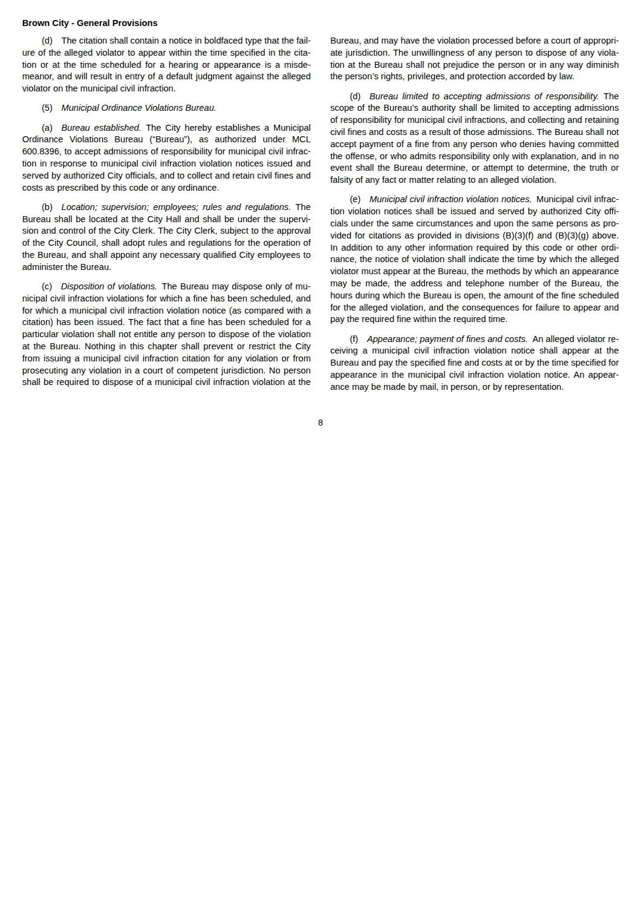Brown City - General Provisions
(d) The citation shall contain a notice in boldfaced type that the failure of the alleged violator to appear within the time specified in the citation or at the time scheduled for a hearing or appearance is a misdemeanor, and will result in entry of a default judgment against the alleged violator on the municipal civil infraction.
(5) Municipal Ordinance Violations Bureau.
(a) Bureau established. The City hereby establishes a Municipal Ordinance Violations Bureau (“Bureau”), as authorized under MCL 600.8396, to accept admissions of responsibility for municipal civil infraction in response to municipal civil infraction violation notices issued and served by authorized City officials, and to collect and retain civil fines and costs as prescribed by this code or any ordinance.
(b) Location; supervision; employees; rules and regulations. The Bureau shall be located at the City Hall and shall be under the supervision and control of the City Clerk. The City Clerk, subject to the approval of the City Council, shall adopt rules and regulations for the operation of the Bureau, and shall appoint any necessary qualified City employees to administer the Bureau.
(c) Disposition of violations. The Bureau may dispose only of municipal civil infraction violations for which a fine has been scheduled, and for which a municipal civil infraction violation notice (as compared with a citation) has been issued. The fact that a fine has been scheduled for a particular violation shall not entitle any person to dispose of the violation at the Bureau. Nothing in this chapter shall prevent or restrict the City from issuing a municipal civil infraction citation for any violation or from prosecuting any violation in a court of competent jurisdiction. No person shall be required to dispose of a municipal civil infraction violation at the Bureau, and may have the violation processed before a court of appropriate jurisdiction. The unwillingness of any person to dispose of any violation at the Bureau shall not prejudice the person or in any way diminish the person’s rights, privileges, and protection accorded by law.
(d) Bureau limited to accepting admissions of responsibility. The scope of the Bureau’s authority shall be limited to accepting admissions of responsibility for municipal civil infractions, and collecting and retaining civil fines and costs as a result of those admissions. The Bureau shall not accept payment of a fine from any person who denies having committed the offense, or who admits responsibility only with explanation, and in no event shall the Bureau determine, or attempt to determine, the truth or falsity of any fact or matter relating to an alleged violation.
(e) Municipal civil infraction violation notices. Municipal civil infraction violation notices shall be issued and served by authorized City officials under the same circumstances and upon the same persons as provided for citations as provided in divisions (B)(3)(f) and (B)(3)(g) above. In addition to any other information required by this code or other ordinance, the notice of violation shall indicate the time by which the alleged violator must appear at the Bureau, the methods by which an appearance may be made, the address and telephone number of the Bureau, the hours during which the Bureau is open, the amount of the fine scheduled for the alleged violation, and the consequences for failure to appear and pay the required fine within the required time.
(f) Appearance; payment of fines and costs. An alleged violator receiving a municipal civil infraction violation notice shall appear at the Bureau and pay the specified fine and costs at or by the time specified for appearance in the municipal civil infraction violation notice. An appearance may be made by mail, in person, or by representation.
8